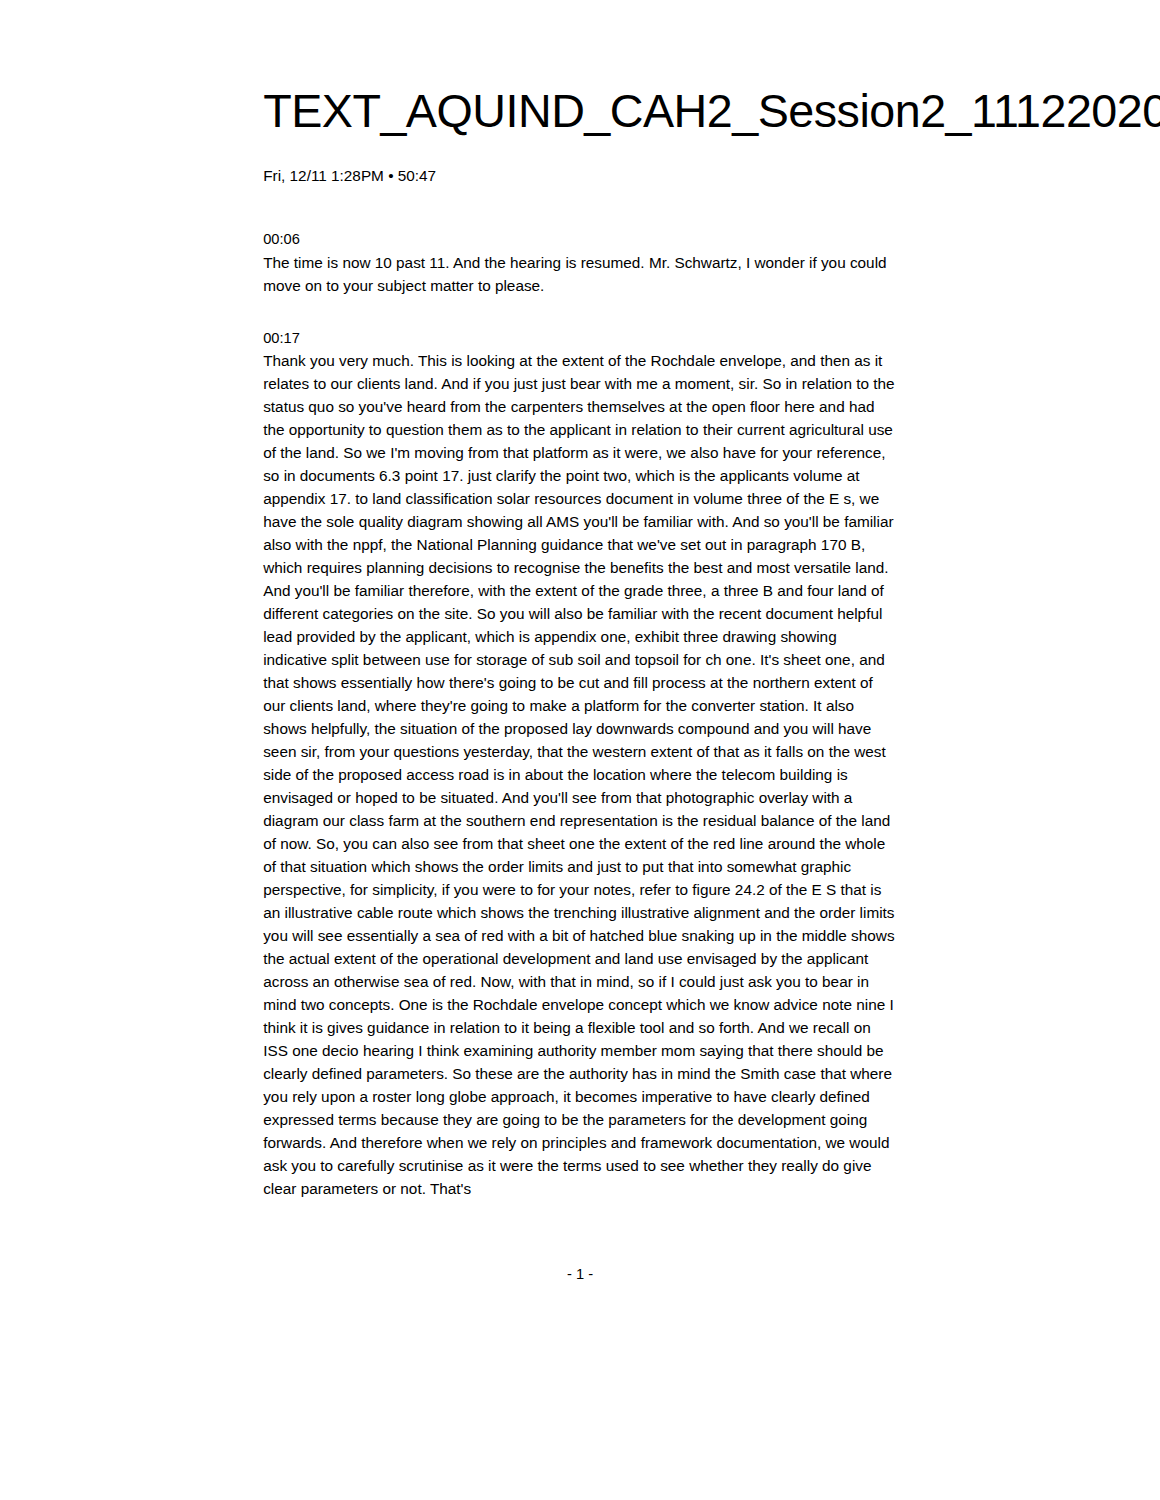TEXT_AQUIND_CAH2_Session2_11122020
Fri, 12/11 1:28PM • 50:47
00:06
The time is now 10 past 11. And the hearing is resumed. Mr. Schwartz, I wonder if you could move on to your subject matter to please.
00:17
Thank you very much. This is looking at the extent of the Rochdale envelope, and then as it relates to our clients land. And if you just just bear with me a moment, sir. So in relation to the status quo so you've heard from the carpenters themselves at the open floor here and had the opportunity to question them as to the applicant in relation to their current agricultural use of the land. So we I'm moving from that platform as it were, we also have for your reference, so in documents 6.3 point 17. just clarify the point two, which is the applicants volume at appendix 17. to land classification solar resources document in volume three of the E s, we have the sole quality diagram showing all AMS you'll be familiar with. And so you'll be familiar also with the nppf, the National Planning guidance that we've set out in paragraph 170 B, which requires planning decisions to recognise the benefits the best and most versatile land. And you'll be familiar therefore, with the extent of the grade three, a three B and four land of different categories on the site. So you will also be familiar with the recent document helpful lead provided by the applicant, which is appendix one, exhibit three drawing showing indicative split between use for storage of sub soil and topsoil for ch one. It's sheet one, and that shows essentially how there's going to be cut and fill process at the northern extent of our clients land, where they're going to make a platform for the converter station. It also shows helpfully, the situation of the proposed lay downwards compound and you will have seen sir, from your questions yesterday, that the western extent of that as it falls on the west side of the proposed access road is in about the location where the telecom building is envisaged or hoped to be situated. And you'll see from that photographic overlay with a diagram our class farm at the southern end representation is the residual balance of the land of now. So, you can also see from that sheet one the extent of the red line around the whole of that situation which shows the order limits and just to put that into somewhat graphic perspective, for simplicity, if you were to for your notes, refer to figure 24.2 of the E S that is an illustrative cable route which shows the trenching illustrative alignment and the order limits you will see essentially a sea of red with a bit of hatched blue snaking up in the middle shows the actual extent of the operational development and land use envisaged by the applicant across an otherwise sea of red. Now, with that in mind, so if I could just ask you to bear in mind two concepts. One is the Rochdale envelope concept which we know advice note nine I think it is gives guidance in relation to it being a flexible tool and so forth. And we recall on ISS one decio hearing I think examining authority member mom saying that there should be clearly defined parameters. So these are the authority has in mind the Smith case that where you rely upon a roster long globe approach, it becomes imperative to have clearly defined expressed terms because they are going to be the parameters for the development going forwards. And therefore when we rely on principles and framework documentation, we would ask you to carefully scrutinise as it were the terms used to see whether they really do give clear parameters or not. That's
- 1 -